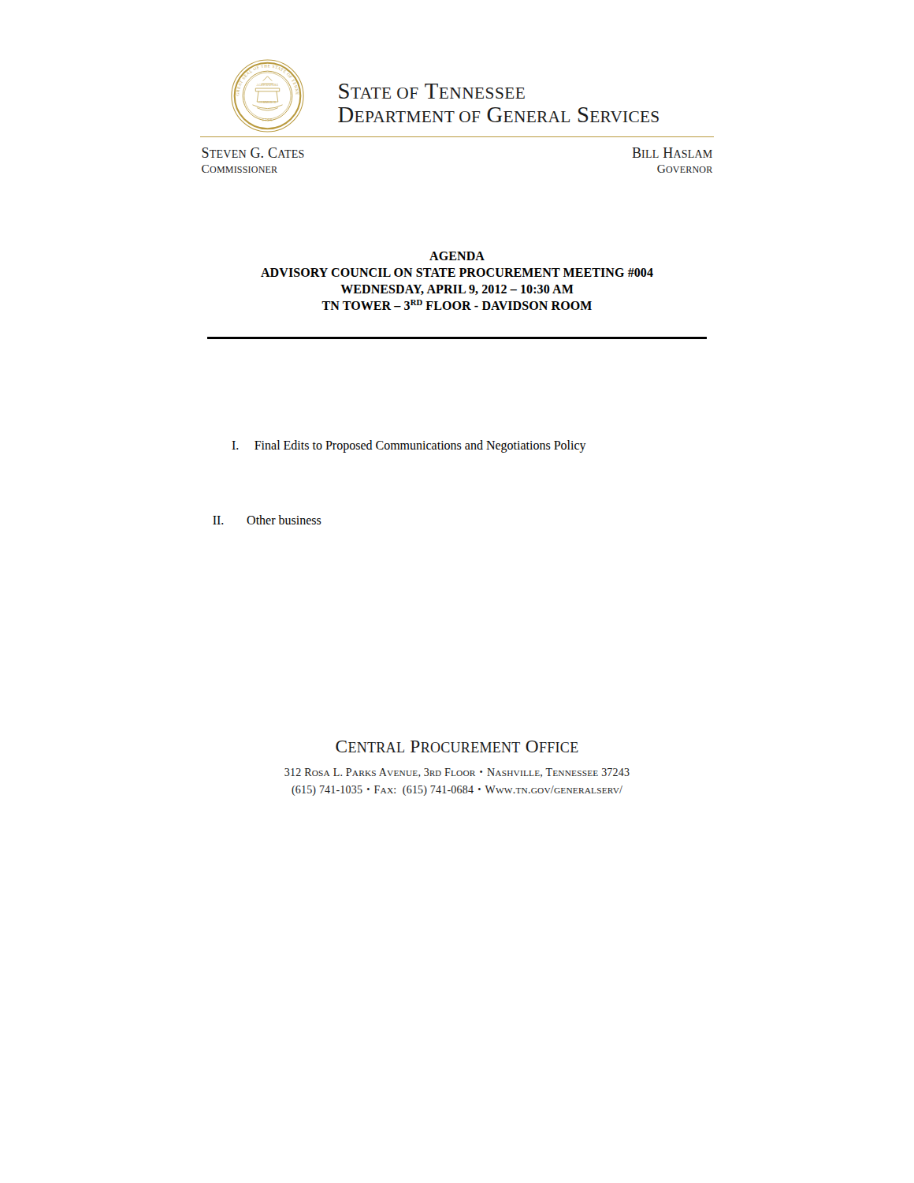THE GREAT SEAL OF THE STATE OF TENNESSEE 1796 AGRICULTURE COMMERCE
STATE OF TENNESSEE
DEPARTMENT OF GENERAL SERVICES
STEVEN G. CATES
COMMISSIONER
BILL HASLAM
GOVERNOR
AGENDA
ADVISORY COUNCIL ON STATE PROCUREMENT MEETING #004
WEDNESDAY, APRIL 9, 2012 – 10:30 AM
TN TOWER – 3RD FLOOR - DAVIDSON ROOM
I. Final Edits to Proposed Communications and Negotiations Policy
II. Other business
CENTRAL PROCUREMENT OFFICE
312 ROSA L. PARKS AVENUE, 3RD FLOOR•NASHVILLE, TENNESSEE 37243
(615) 741-1035•FAX: (615) 741-0684•WWW.TN.GOV/GENERALSERV/